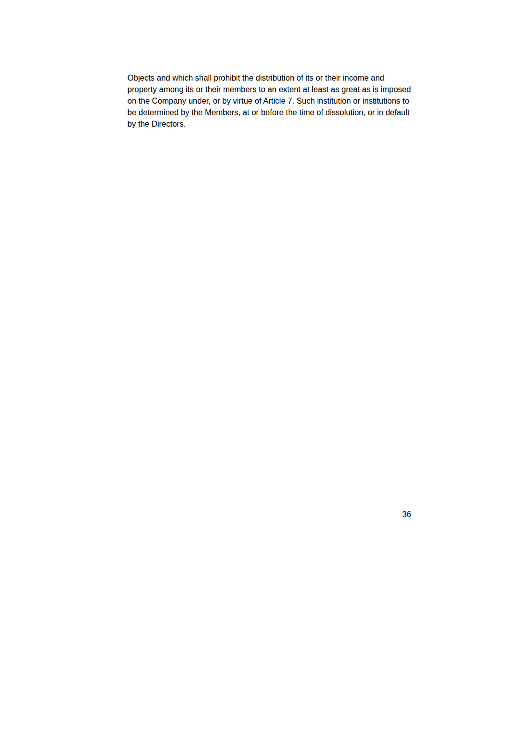Objects and which shall prohibit the distribution of its or their income and property among its or their members to an extent at least as great as is imposed on the Company under, or by virtue of Article 7. Such institution or institutions to be determined by the Members, at or before the time of dissolution, or in default by the Directors.
36